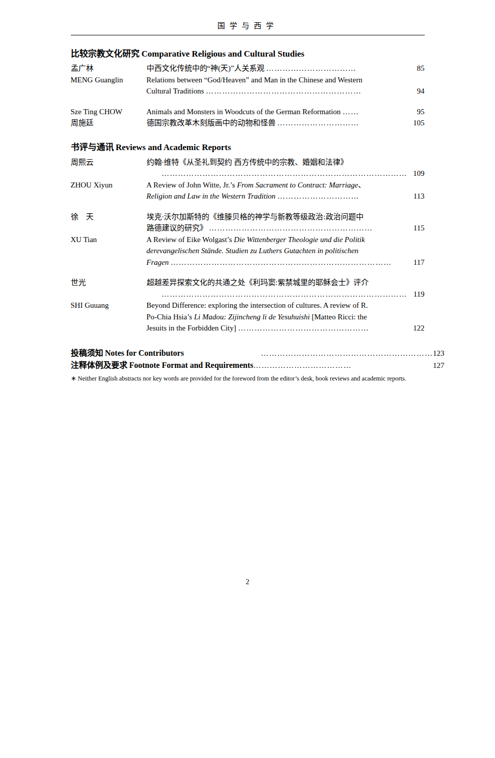国学与西学
比较宗教文化研究 Comparative Religious and Cultural Studies
| 孟广林 | 中西文化传统中的“神(天)”人关系观 …………………………… | 85 |
| MENG Guanglin | Relations between “God/Heaven” and Man in the Chinese and Western | |
| | Cultural Traditions ………………………………………………… | 94 |
| Sze Ting CHOW | Animals and Monsters in Woodcuts of the German Reformation …… | 95 |
| 周施廷 | 德国宗教改革木刻版画中的动物和怪兽 ………………………… | 105 |
书评与通讯 Reviews and Academic Reports
| 周熙云 | 约翰·维特《从圣礼到契约 西方传统中的宗教、婚姻和法律》 | |
| | ……………………………………………………………………………… | 109 |
| ZHOU Xiyun | A Review of John Witte, Jr.’s From Sacrament to Contract: Marriage 、 | |
| | Religion and Law in the Western Tradition ………………………… | 113 |
| 徐 天 | 埃克·沃尔加斯特的《维滕贝格的神学与新教等级政治:政治问题中 | |
| | 路德建议的研究》 …………………………………………………… | 115 |
| XU Tian | A Review of Eike Wolgast’s Die Wittenberger Theologie und die Politik | |
| | derevangelischen Stände. Studien zu Luthers Gutachten in politischen | |
| | Fragen ……………………………………………………………………… | 117 |
| 世光 | 超越差异探索文化的共通之处《利玛窦:紫禁城里的耶稣会士》评介 | |
| | ……………………………………………………………………………… | 119 |
| SHI Guuang | Beyond Difference: exploring the intersection of cultures. A review of R. | |
| | Po-Chia Hsia’s Li Madou: Zijincheng li de Yesuhuishi [Matteo Ricci: the | |
| | Jesuits in the Forbidden City] ………………………………………… | 122 |
| 投稿须知 Notes for Contributors | ……………………………………………………… | 123 |
| 注释体例及要求 Footnote Format and Requirements | ……………………………… | 127 |
∗ Neither English abstracts nor key words are provided for the foreword from the editor’s desk, book reviews and academic reports.
2